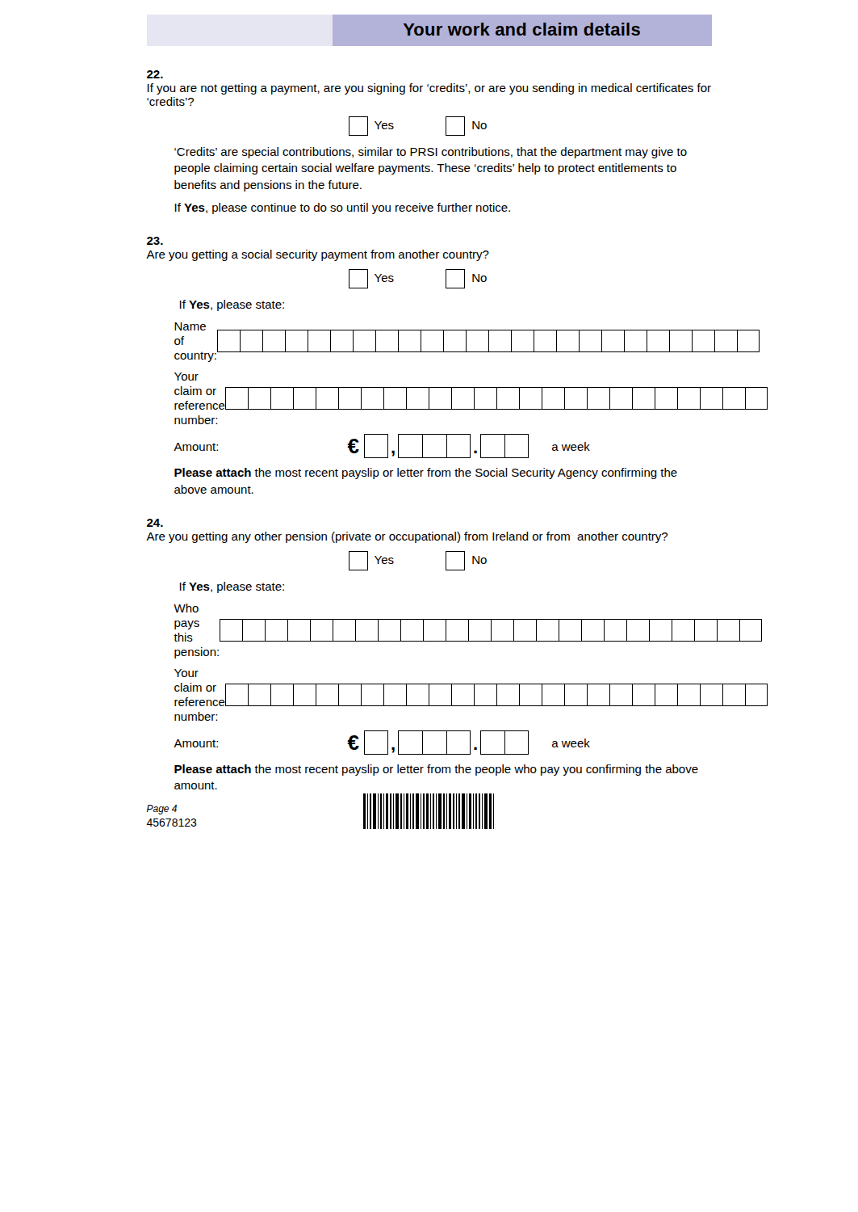Your work and claim details
22. If you are not getting a payment, are you signing for ‘credits’, or are you sending in medical certificates for ‘credits’?
Yes No
‘Credits’ are special contributions, similar to PRSI contributions, that the department may give to people claiming certain social welfare payments. These ‘credits’ help to protect entitlements to benefits and pensions in the future.
If Yes, please continue to do so until you receive further notice.
23. Are you getting a social security payment from another country?
Yes No
If Yes, please state:
Name of country:
Your claim or reference
number:
Amount:
€
,
.
a week
Please attach the most recent payslip or letter from the Social Security Agency confirming the above amount.
24. Are you getting any other pension (private or occupational) from Ireland or from another country?
Yes No
If Yes, please state:
Who pays this pension:
Your claim or reference
number:
Amount:
€
,
.
a week
Please attach the most recent payslip or letter from the people who pay you confirming the above amount.
Page 4
45678123